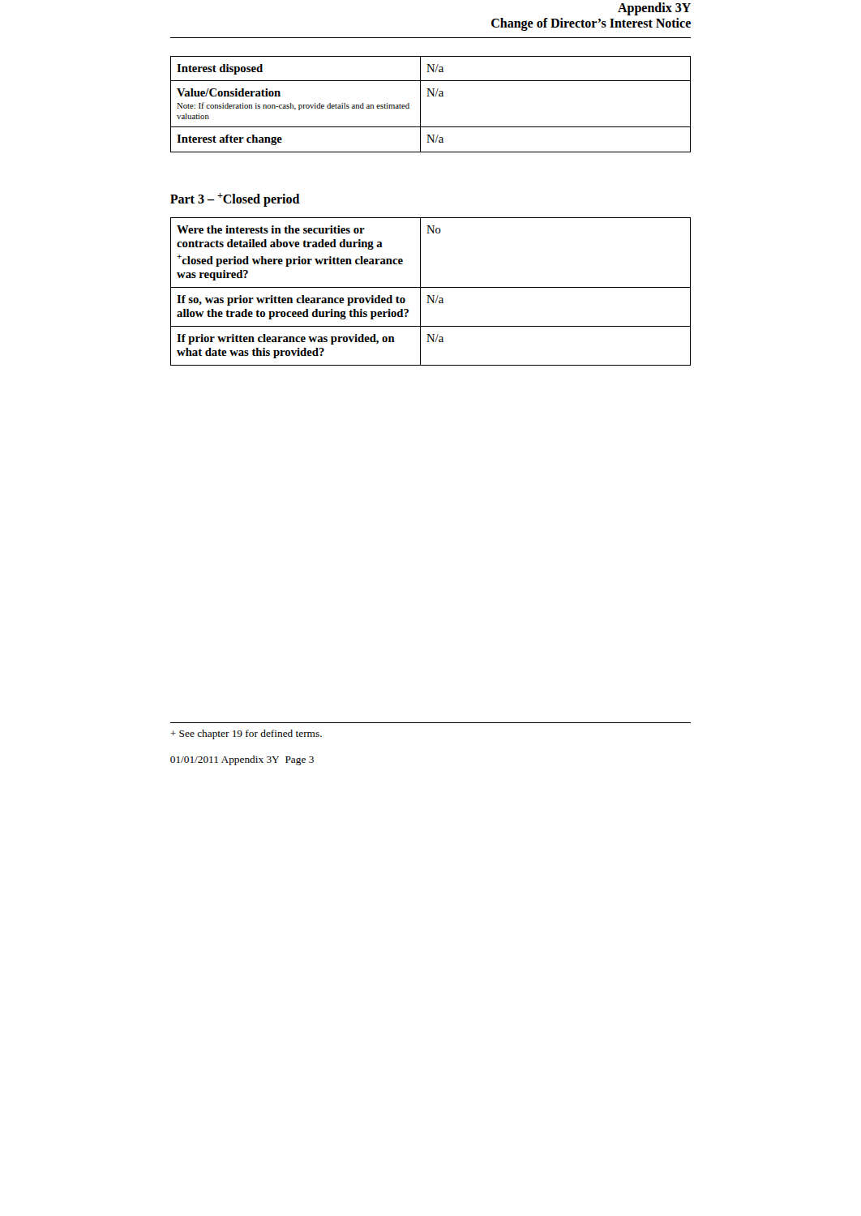Appendix 3Y
Change of Director’s Interest Notice
| Interest disposed | N/a |
| Value/Consideration Note: If consideration is non-cash, provide details and an estimated valuation | N/a |
| Interest after change | N/a |
Part 3 – +Closed period
| Were the interests in the securities or contracts detailed above traded during a + closed period where prior written clearance was required? | No |
| If so, was prior written clearance provided to allow the trade to proceed during this period? | N/a |
| If prior written clearance was provided, on what date was this provided? | N/a |
+ See chapter 19 for defined terms.
01/01/2011 Appendix 3Y Page 3